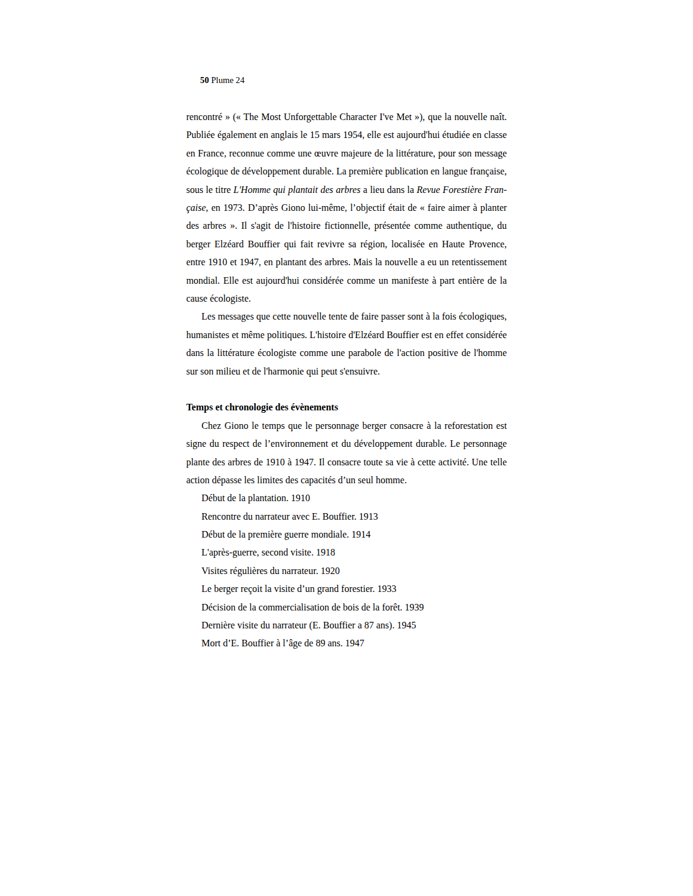50 Plume 24
rencontré » (« The Most Unforgettable Character I've Met »), que la nouvelle naît. Publiée également en anglais le 15 mars 1954, elle est aujourd'hui étudiée en classe en France, reconnue comme une œuvre majeure de la littérature, pour son message écologique de développement durable. La première publication en langue française, sous le titre L'Homme qui plantait des arbres a lieu dans la Revue Forestière Française, en 1973. D’après Giono lui-même, l’objectif était de « faire aimer à planter des arbres ». Il s'agit de l'histoire fictionnelle, présentée comme authentique, du berger Elzéard Bouffier qui fait revivre sa région, localisée en Haute Provence, entre 1910 et 1947, en plantant des arbres. Mais la nouvelle a eu un retentissement mondial. Elle est aujourd'hui considérée comme un manifeste à part entière de la cause écologiste.
Les messages que cette nouvelle tente de faire passer sont à la fois écologiques, humanistes et même politiques. L'histoire d'Elzéard Bouffier est en effet considérée dans la littérature écologiste comme une parabole de l'action positive de l'homme sur son milieu et de l'harmonie qui peut s'ensuivre.
Temps et chronologie des évènements
Chez Giono le temps que le personnage berger consacre à la reforestation est signe du respect de l’environnement et du développement durable. Le personnage plante des arbres de 1910 à 1947. Il consacre toute sa vie à cette activité. Une telle action dépasse les limites des capacités d’un seul homme.
Début de la plantation. 1910
Rencontre du narrateur avec E. Bouffier. 1913
Début de la première guerre mondiale. 1914
L'après-guerre, second visite. 1918
Visites régulières du narrateur. 1920
Le berger reçoit la visite d’un grand forestier. 1933
Décision de la commercialisation de bois de la forêt. 1939
Dernière visite du narrateur (E. Bouffier a 87 ans). 1945
Mort d’E. Bouffier à l’âge de 89 ans. 1947